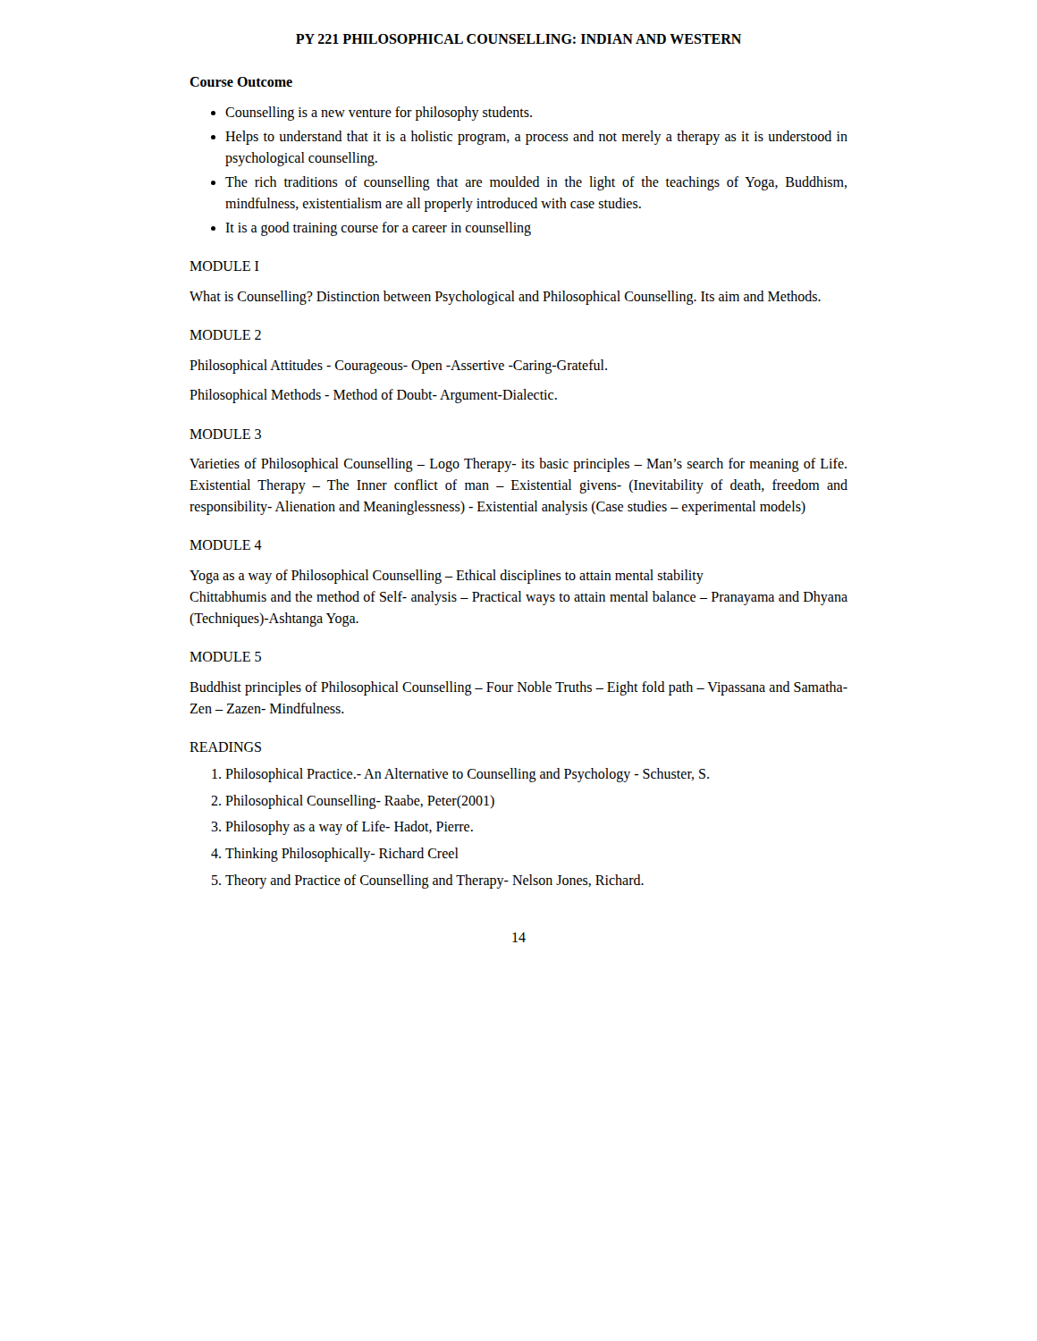PY 221 PHILOSOPHICAL COUNSELLING: INDIAN AND WESTERN
Course Outcome
Counselling is a new venture for philosophy students.
Helps to understand that it is a holistic program, a process and not merely a therapy as it is understood in psychological counselling.
The rich traditions of counselling that are moulded in the light of the teachings of Yoga, Buddhism, mindfulness, existentialism are all properly introduced with case studies.
It is a good training course for a career in counselling
MODULE I
What is Counselling? Distinction between Psychological and Philosophical Counselling. Its aim and Methods.
MODULE 2
Philosophical Attitudes - Courageous- Open -Assertive -Caring-Grateful.
Philosophical Methods - Method of Doubt- Argument-Dialectic.
MODULE 3
Varieties of Philosophical Counselling – Logo Therapy- its basic principles – Man’s search for meaning of Life. Existential Therapy – The Inner conflict of man – Existential givens- (Inevitability of death, freedom and responsibility- Alienation and Meaninglessness) - Existential analysis (Case studies – experimental models)
MODULE 4
Yoga as a way of Philosophical Counselling – Ethical disciplines to attain mental stability
Chittabhumis and the method of Self- analysis – Practical ways to attain mental balance – Pranayama and Dhyana (Techniques)-Ashtanga Yoga.
MODULE 5
Buddhist principles of Philosophical Counselling – Four Noble Truths – Eight fold path – Vipassana and Samatha- Zen – Zazen- Mindfulness.
READINGS
Philosophical Practice.- An Alternative to Counselling and Psychology - Schuster, S.
Philosophical Counselling- Raabe, Peter(2001)
Philosophy as a way of Life- Hadot, Pierre.
Thinking Philosophically- Richard Creel
Theory and Practice of Counselling and Therapy- Nelson Jones, Richard.
14